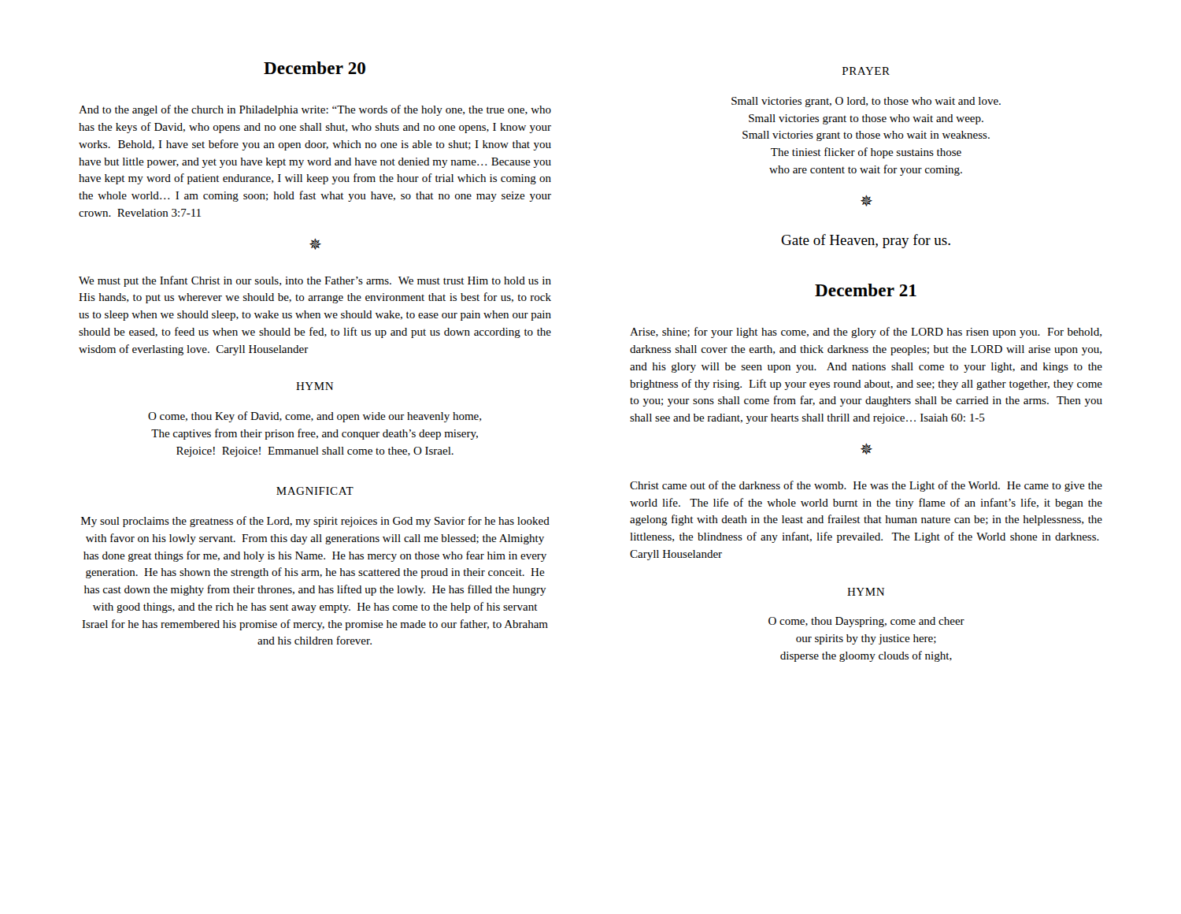December 20
And to the angel of the church in Philadelphia write: “The words of the holy one, the true one, who has the keys of David, who opens and no one shall shut, who shuts and no one opens, I know your works. Behold, I have set before you an open door, which no one is able to shut; I know that you have but little power, and yet you have kept my word and have not denied my name… Because you have kept my word of patient endurance, I will keep you from the hour of trial which is coming on the whole world… I am coming soon; hold fast what you have, so that no one may seize your crown. Revelation 3:7-11
✵
We must put the Infant Christ in our souls, into the Father’s arms. We must trust Him to hold us in His hands, to put us wherever we should be, to arrange the environment that is best for us, to rock us to sleep when we should sleep, to wake us when we should wake, to ease our pain when our pain should be eased, to feed us when we should be fed, to lift us up and put us down according to the wisdom of everlasting love. Caryll Houselander
HYMN
O come, thou Key of David, come, and open wide our heavenly home,
The captives from their prison free, and conquer death’s deep misery,
Rejoice! Rejoice! Emmanuel shall come to thee, O Israel.
MAGNIFICAT
My soul proclaims the greatness of the Lord, my spirit rejoices in God my Savior for he has looked with favor on his lowly servant. From this day all generations will call me blessed; the Almighty has done great things for me, and holy is his Name. He has mercy on those who fear him in every generation. He has shown the strength of his arm, he has scattered the proud in their conceit. He has cast down the mighty from their thrones, and has lifted up the lowly. He has filled the hungry with good things, and the rich he has sent away empty. He has come to the help of his servant Israel for he has remembered his promise of mercy, the promise he made to our father, to Abraham and his children forever.
PRAYER
Small victories grant, O lord, to those who wait and love.
Small victories grant to those who wait and weep.
Small victories grant to those who wait in weakness.
The tiniest flicker of hope sustains those
who are content to wait for your coming.
✵
Gate of Heaven, pray for us.
December 21
Arise, shine; for your light has come, and the glory of the LORD has risen upon you. For behold, darkness shall cover the earth, and thick darkness the peoples; but the LORD will arise upon you, and his glory will be seen upon you. And nations shall come to your light, and kings to the brightness of thy rising. Lift up your eyes round about, and see; they all gather together, they come to you; your sons shall come from far, and your daughters shall be carried in the arms. Then you shall see and be radiant, your hearts shall thrill and rejoice… Isaiah 60: 1-5
✵
Christ came out of the darkness of the womb. He was the Light of the World. He came to give the world life. The life of the whole world burnt in the tiny flame of an infant’s life, it began the agelong fight with death in the least and frailest that human nature can be; in the helplessness, the littleness, the blindness of any infant, life prevailed. The Light of the World shone in darkness. Caryll Houselander
HYMN
O come, thou Dayspring, come and cheer
our spirits by thy justice here;
disperse the gloomy clouds of night,